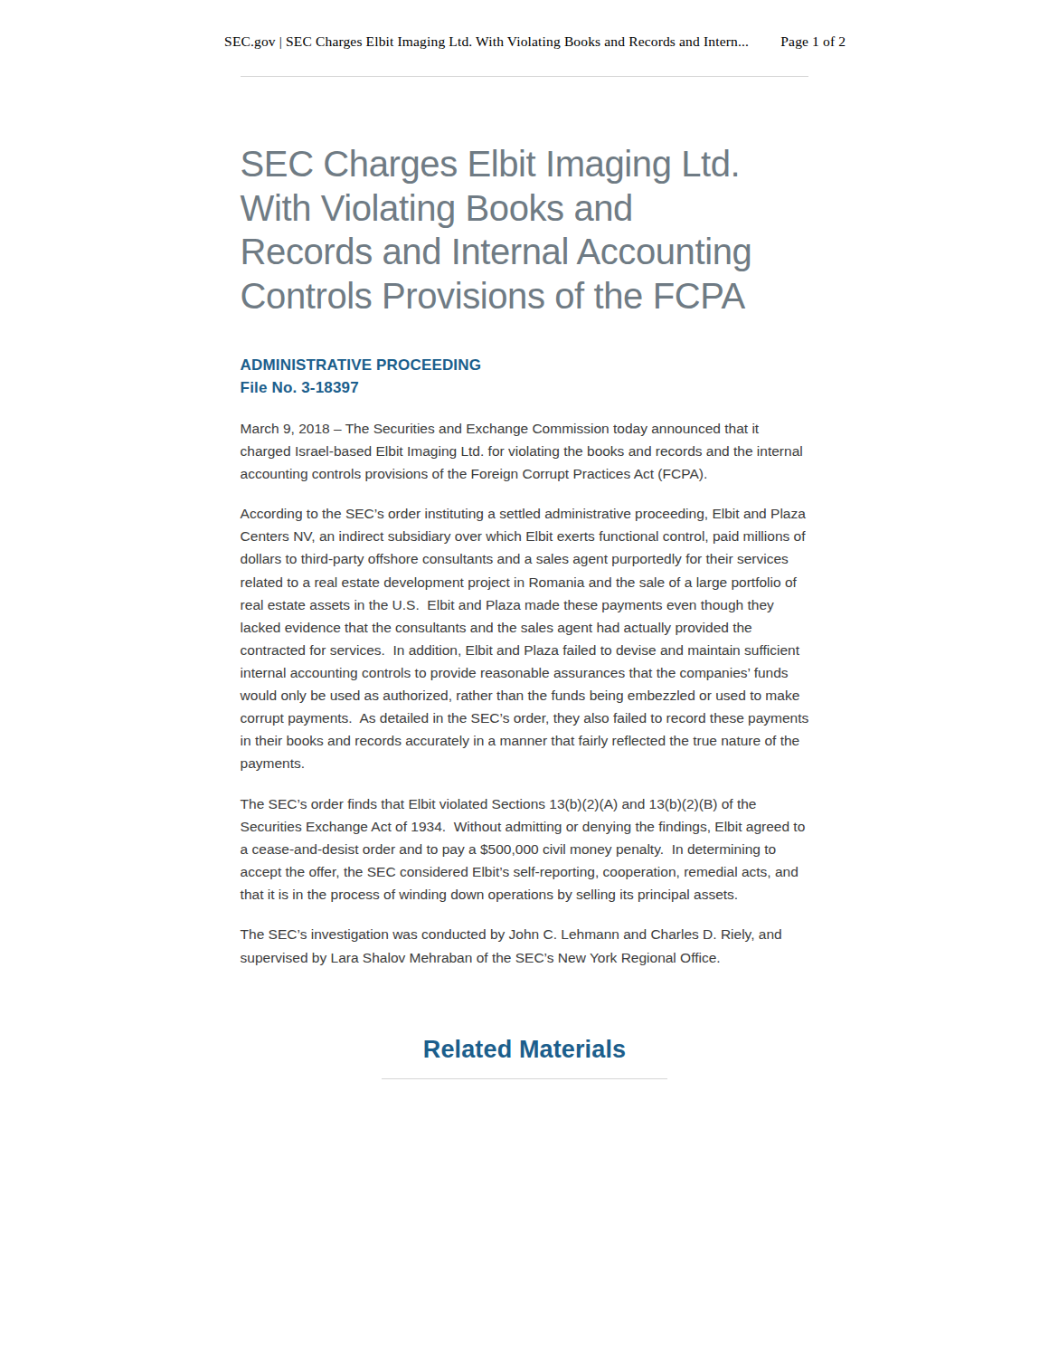SEC.gov | SEC Charges Elbit Imaging Ltd. With Violating Books and Records and Intern...Page 1 of 2
SEC Charges Elbit Imaging Ltd. With Violating Books and Records and Internal Accounting Controls Provisions of the FCPA
ADMINISTRATIVE PROCEEDINGFile No. 3-18397
March 9, 2018 – The Securities and Exchange Commission today announced that it charged Israel-based Elbit Imaging Ltd. for violating the books and records and the internal accounting controls provisions of the Foreign Corrupt Practices Act (FCPA).
According to the SEC’s order instituting a settled administrative proceeding, Elbit and Plaza Centers NV, an indirect subsidiary over which Elbit exerts functional control, paid millions of dollars to third-party offshore consultants and a sales agent purportedly for their services related to a real estate development project in Romania and the sale of a large portfolio of real estate assets in the U.S. Elbit and Plaza made these payments even though they lacked evidence that the consultants and the sales agent had actually provided the contracted for services. In addition, Elbit and Plaza failed to devise and maintain sufficient internal accounting controls to provide reasonable assurances that the companies’ funds would only be used as authorized, rather than the funds being embezzled or used to make corrupt payments. As detailed in the SEC’s order, they also failed to record these payments in their books and records accurately in a manner that fairly reflected the true nature of the payments.
The SEC’s order finds that Elbit violated Sections 13(b)(2)(A) and 13(b)(2)(B) of the Securities Exchange Act of 1934. Without admitting or denying the findings, Elbit agreed to a cease-and-desist order and to pay a $500,000 civil money penalty. In determining to accept the offer, the SEC considered Elbit’s self-reporting, cooperation, remedial acts, and that it is in the process of winding down operations by selling its principal assets.
The SEC’s investigation was conducted by John C. Lehmann and Charles D. Riely, and supervised by Lara Shalov Mehraban of the SEC’s New York Regional Office.
Related Materials